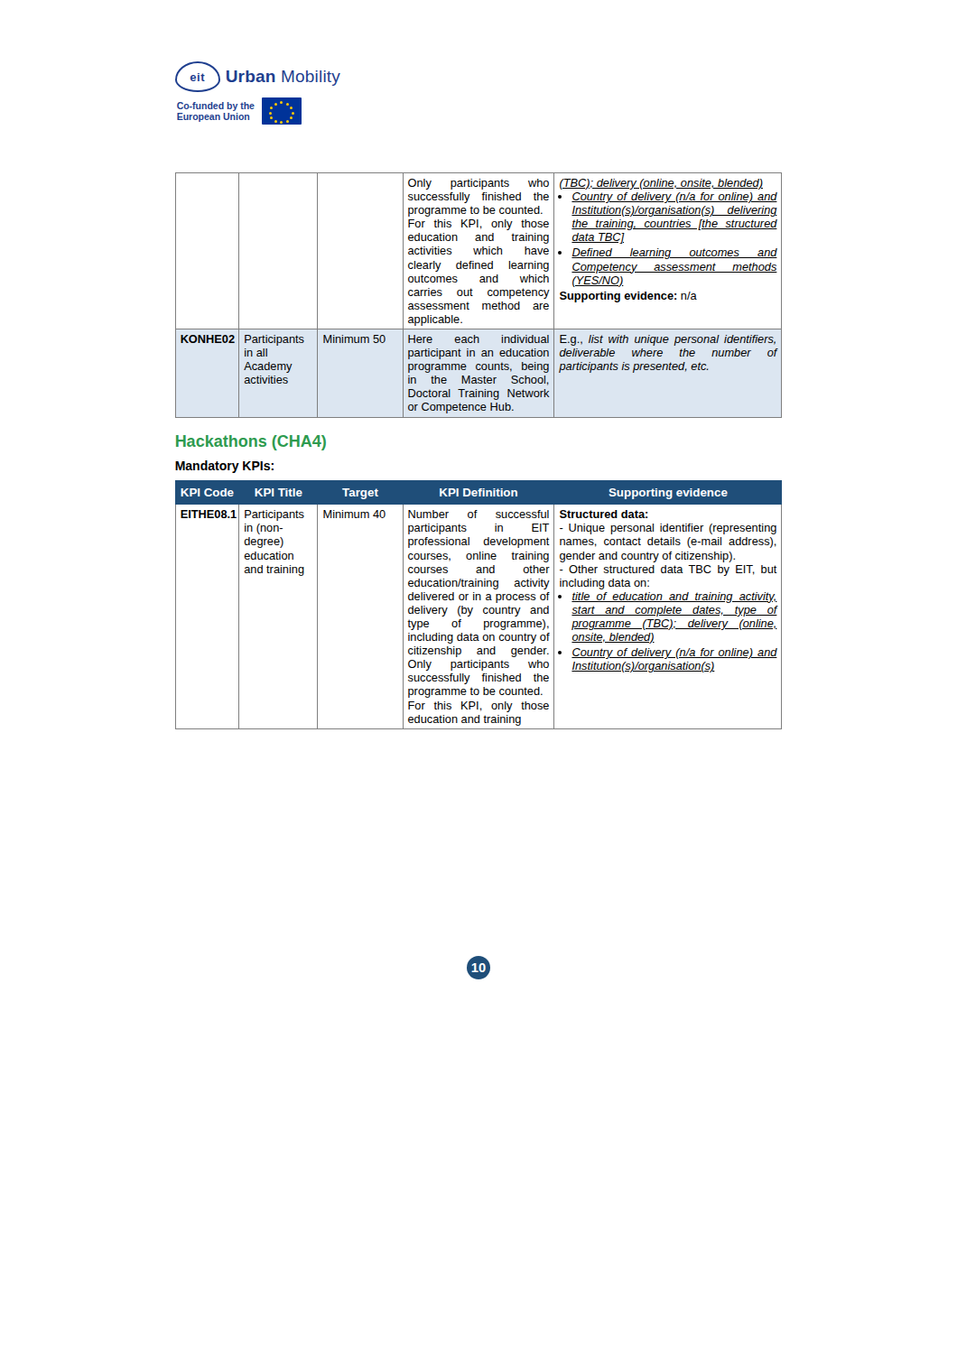Urban Mobility
Co-funded by the
European Union
| | | | Only participants who successfully finished the programme to be counted. For this KPI, only those education and training activities which have clearly defined learning outcomes and which carries out competency assessment method are applicable. | (TBC); delivery (online, onsite, blended) Country of delivery (n/a for online) and Institution(s)/organisation(s) delivering the training, countries [the structured data TBC] Defined learning outcomes and Competency assessment methods (YES/NO) Supporting evidence: n/a |
| KONHE02 | Participants in all Academy activities | Minimum 50 | Here each individual participant in an education programme counts, being in the Master School, Doctoral Training Network or Competence Hub. | E.g., list with unique personal identifiers, deliverable where the number of participants is presented, etc. |
Hackathons (CHA4)
Mandatory KPIs:
| KPI Code | KPI Title | Target | KPI Definition | Supporting evidence |
| --- | --- | --- | --- | --- |
| EITHE08.1 | Participants in (non-degree) education and training | Minimum 40 | Number of successful participants in EIT professional development courses, online training courses and other education/training activity delivered or in a process of delivery (by country and type of programme), including data on country of citizenship and gender. Only participants who successfully finished the programme to be counted. For this KPI, only those education and training | Structured data: - Unique personal identifier (representing names, contact details (e-mail address), gender and country of citizenship). - Other structured data TBC by EIT, but including data on: title of education and training activity, start and complete dates, type of programme (TBC); delivery (online, onsite, blended) Country of delivery (n/a for online) and Institution(s)/organisation(s) |
10